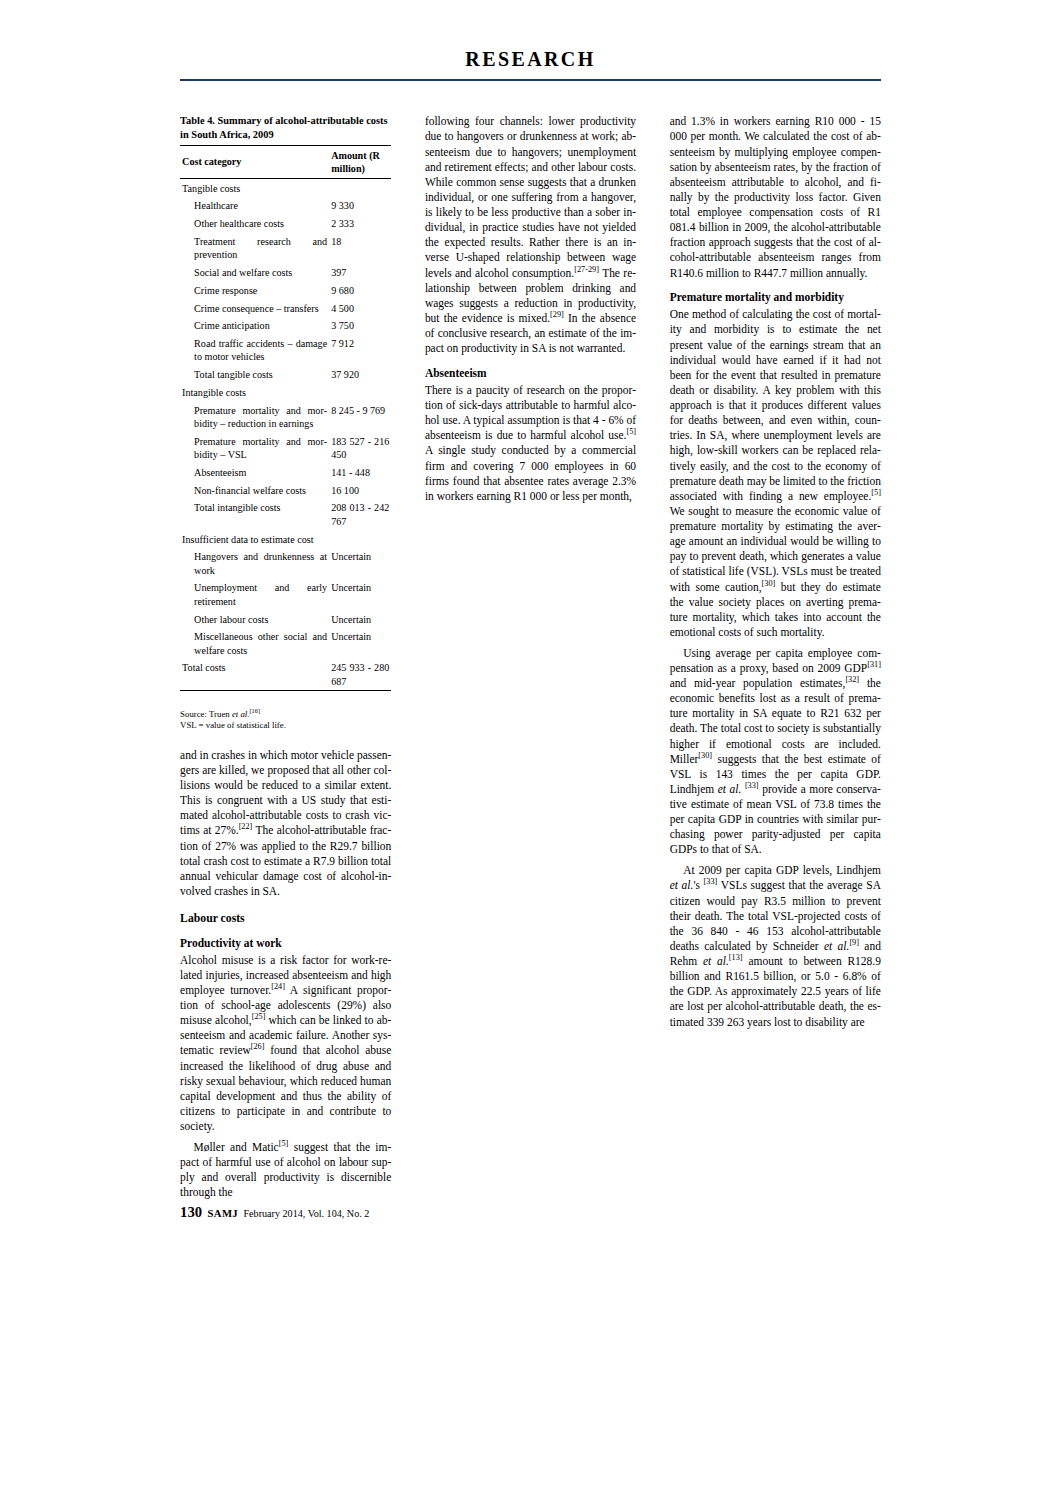RESEARCH
Table 4. Summary of alcohol-attributable costs in South Africa, 2009
| Cost category | Amount (R million) |
| --- | --- |
| Tangible costs |
| Healthcare | 9 330 |
| Other healthcare costs | 2 333 |
| Treatment research and prevention | 18 |
| Social and welfare costs | 397 |
| Crime response | 9 680 |
| Crime consequence – transfers | 4 500 |
| Crime anticipation | 3 750 |
| Road traffic accidents – damage to motor vehicles | 7 912 |
| Total tangible costs | 37 920 |
| Intangible costs |
| Premature mortality and morbidity – reduction in earnings | 8 245 - 9 769 |
| Premature mortality and morbidity – VSL | 183 527 - 216 450 |
| Absenteeism | 141 - 448 |
| Non-financial welfare costs | 16 100 |
| Total intangible costs | 208 013 - 242 767 |
| Insufficient data to estimate cost |
| Hangovers and drunkenness at work | Uncertain |
| Unemployment and early retirement | Uncertain |
| Other labour costs | Uncertain |
| Miscellaneous other social and welfare costs | Uncertain |
| Total costs | 245 933 - 280 687 |
Source: Truen et al.[16]
VSL = value of statistical life.
and in crashes in which motor vehicle passengers are killed, we proposed that all other collisions would be reduced to a similar extent. This is congruent with a US study that estimated alcohol-attributable costs to crash victims at 27%.[22] The alcohol-attributable fraction of 27% was applied to the R29.7 billion total crash cost to estimate a R7.9 billion total annual vehicular damage cost of alcohol-involved crashes in SA.
Labour costs
Productivity at work
Alcohol misuse is a risk factor for work-related injuries, increased absenteeism and high employee turnover.[24] A significant proportion of school-age adolescents (29%) also misuse alcohol,[25] which can be linked to absenteeism and academic failure. Another systematic review[26] found that alcohol abuse increased the likelihood of drug abuse and risky sexual behaviour, which reduced human capital development and thus the ability of citizens to participate in and contribute to society.
Møller and Matic[5] suggest that the impact of harmful use of alcohol on labour supply and overall productivity is discernible through the
following four channels: lower productivity due to hangovers or drunkenness at work; absenteeism due to hangovers; unemployment and retirement effects; and other labour costs. While common sense suggests that a drunken individual, or one suffering from a hangover, is likely to be less productive than a sober individual, in practice studies have not yielded the expected results. Rather there is an inverse U-shaped relationship between wage levels and alcohol consumption.[27-29] The relationship between problem drinking and wages suggests a reduction in productivity, but the evidence is mixed.[29] In the absence of conclusive research, an estimate of the impact on productivity in SA is not warranted.
Absenteeism
There is a paucity of research on the proportion of sick-days attributable to harmful alcohol use. A typical assumption is that 4 - 6% of absenteeism is due to harmful alcohol use.[5] A single study conducted by a commercial firm and covering 7 000 employees in 60 firms found that absentee rates average 2.3% in workers earning R1 000 or less per month,
and 1.3% in workers earning R10 000 - 15 000 per month. We calculated the cost of absenteeism by multiplying employee compensation by absenteeism rates, by the fraction of absenteeism attributable to alcohol, and finally by the productivity loss factor. Given total employee compensation costs of R1 081.4 billion in 2009, the alcohol-attributable fraction approach suggests that the cost of alcohol-attributable absenteeism ranges from R140.6 million to R447.7 million annually.
Premature mortality and morbidity
One method of calculating the cost of mortality and morbidity is to estimate the net present value of the earnings stream that an individual would have earned if it had not been for the event that resulted in premature death or disability. A key problem with this approach is that it produces different values for deaths between, and even within, countries. In SA, where unemployment levels are high, low-skill workers can be replaced relatively easily, and the cost to the economy of premature death may be limited to the friction associated with finding a new employee.[5] We sought to measure the economic value of premature mortality by estimating the average amount an individual would be willing to pay to prevent death, which generates a value of statistical life (VSL). VSLs must be treated with some caution,[30] but they do estimate the value society places on averting premature mortality, which takes into account the emotional costs of such mortality.
Using average per capita employee compensation as a proxy, based on 2009 GDP[31] and mid-year population estimates,[32] the economic benefits lost as a result of premature mortality in SA equate to R21 632 per death. The total cost to society is substantially higher if emotional costs are included. Miller[30] suggests that the best estimate of VSL is 143 times the per capita GDP. Lindhjem et al. [33] provide a more conservative estimate of mean VSL of 73.8 times the per capita GDP in countries with similar purchasing power parity-adjusted per capita GDPs to that of SA.
At 2009 per capita GDP levels, Lindhjem et al.'s [33] VSLs suggest that the average SA citizen would pay R3.5 million to prevent their death. The total VSL-projected costs of the 36 840 - 46 153 alcohol-attributable deaths calculated by Schneider et al.[9] and Rehm et al.[13] amount to between R128.9 billion and R161.5 billion, or 5.0 - 6.8% of the GDP. As approximately 22.5 years of life are lost per alcohol-attributable death, the estimated 339 263 years lost to disability are
130 SAMJ February 2014, Vol. 104, No. 2